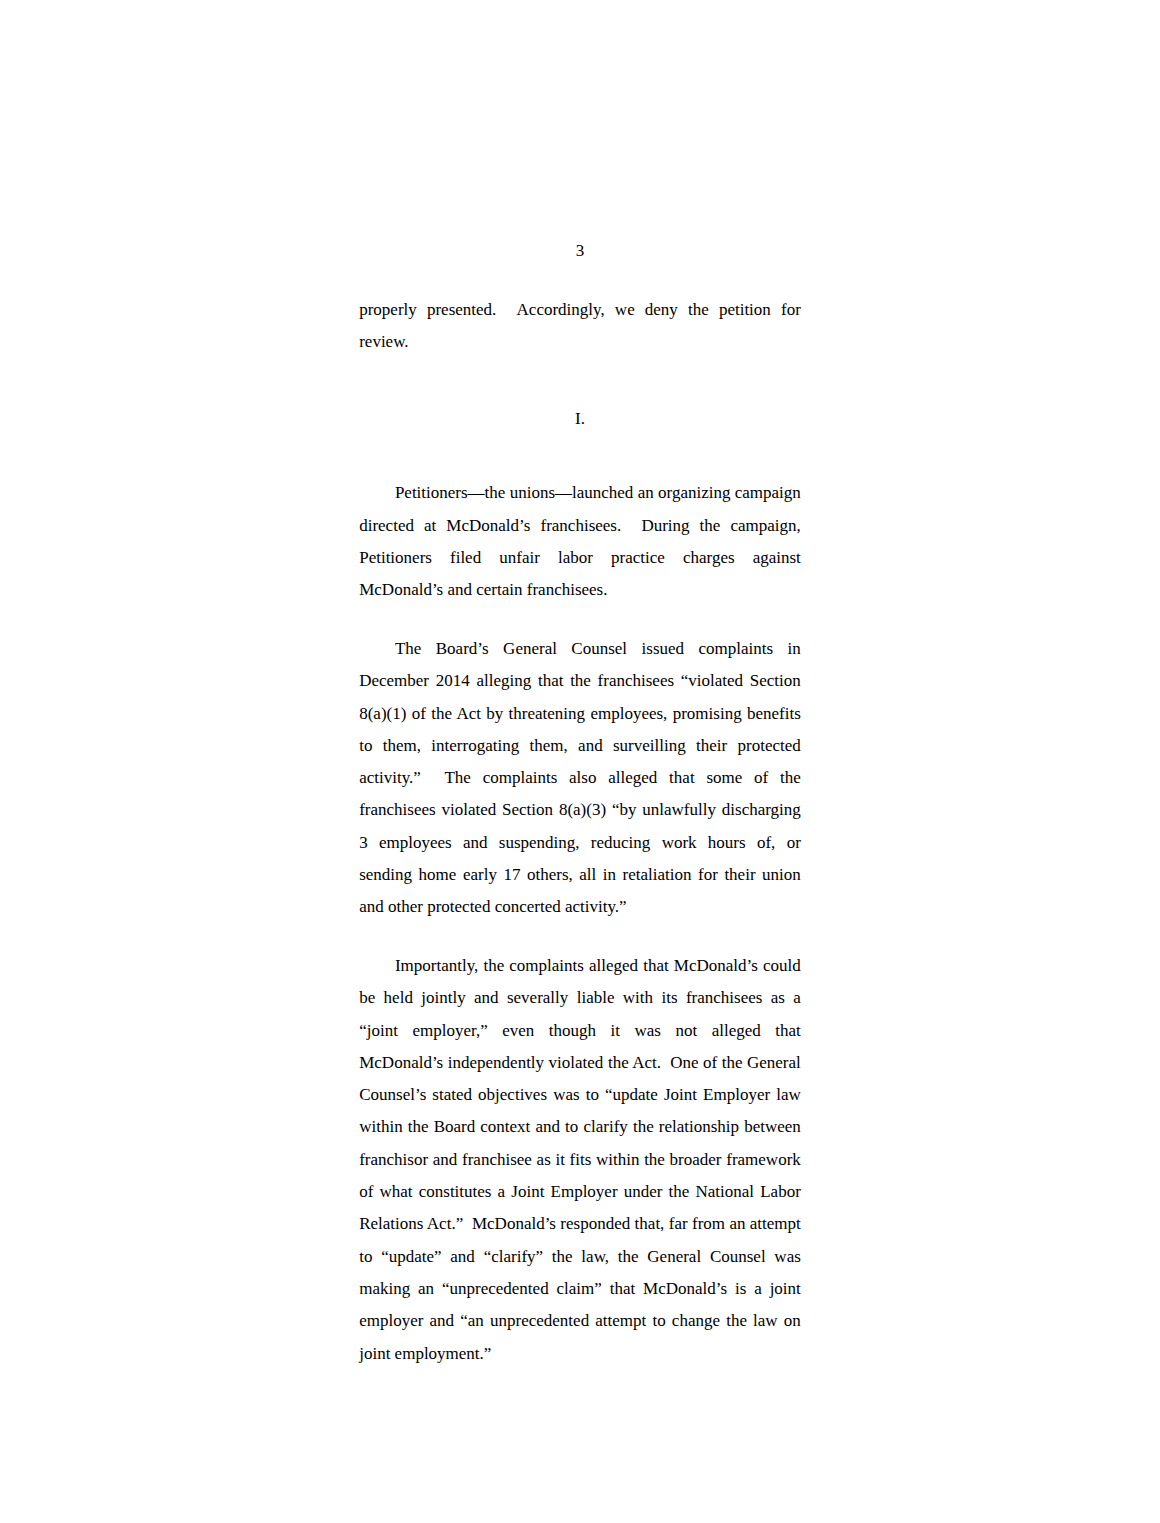3
properly presented. Accordingly, we deny the petition for review.
I.
Petitioners—the unions—launched an organizing campaign directed at McDonald’s franchisees. During the campaign, Petitioners filed unfair labor practice charges against McDonald’s and certain franchisees.
The Board’s General Counsel issued complaints in December 2014 alleging that the franchisees “violated Section 8(a)(1) of the Act by threatening employees, promising benefits to them, interrogating them, and surveilling their protected activity.” The complaints also alleged that some of the franchisees violated Section 8(a)(3) “by unlawfully discharging 3 employees and suspending, reducing work hours of, or sending home early 17 others, all in retaliation for their union and other protected concerted activity.”
Importantly, the complaints alleged that McDonald’s could be held jointly and severally liable with its franchisees as a “joint employer,” even though it was not alleged that McDonald’s independently violated the Act. One of the General Counsel’s stated objectives was to “update Joint Employer law within the Board context and to clarify the relationship between franchisor and franchisee as it fits within the broader framework of what constitutes a Joint Employer under the National Labor Relations Act.” McDonald’s responded that, far from an attempt to “update” and “clarify” the law, the General Counsel was making an “unprecedented claim” that McDonald’s is a joint employer and “an unprecedented attempt to change the law on joint employment.”